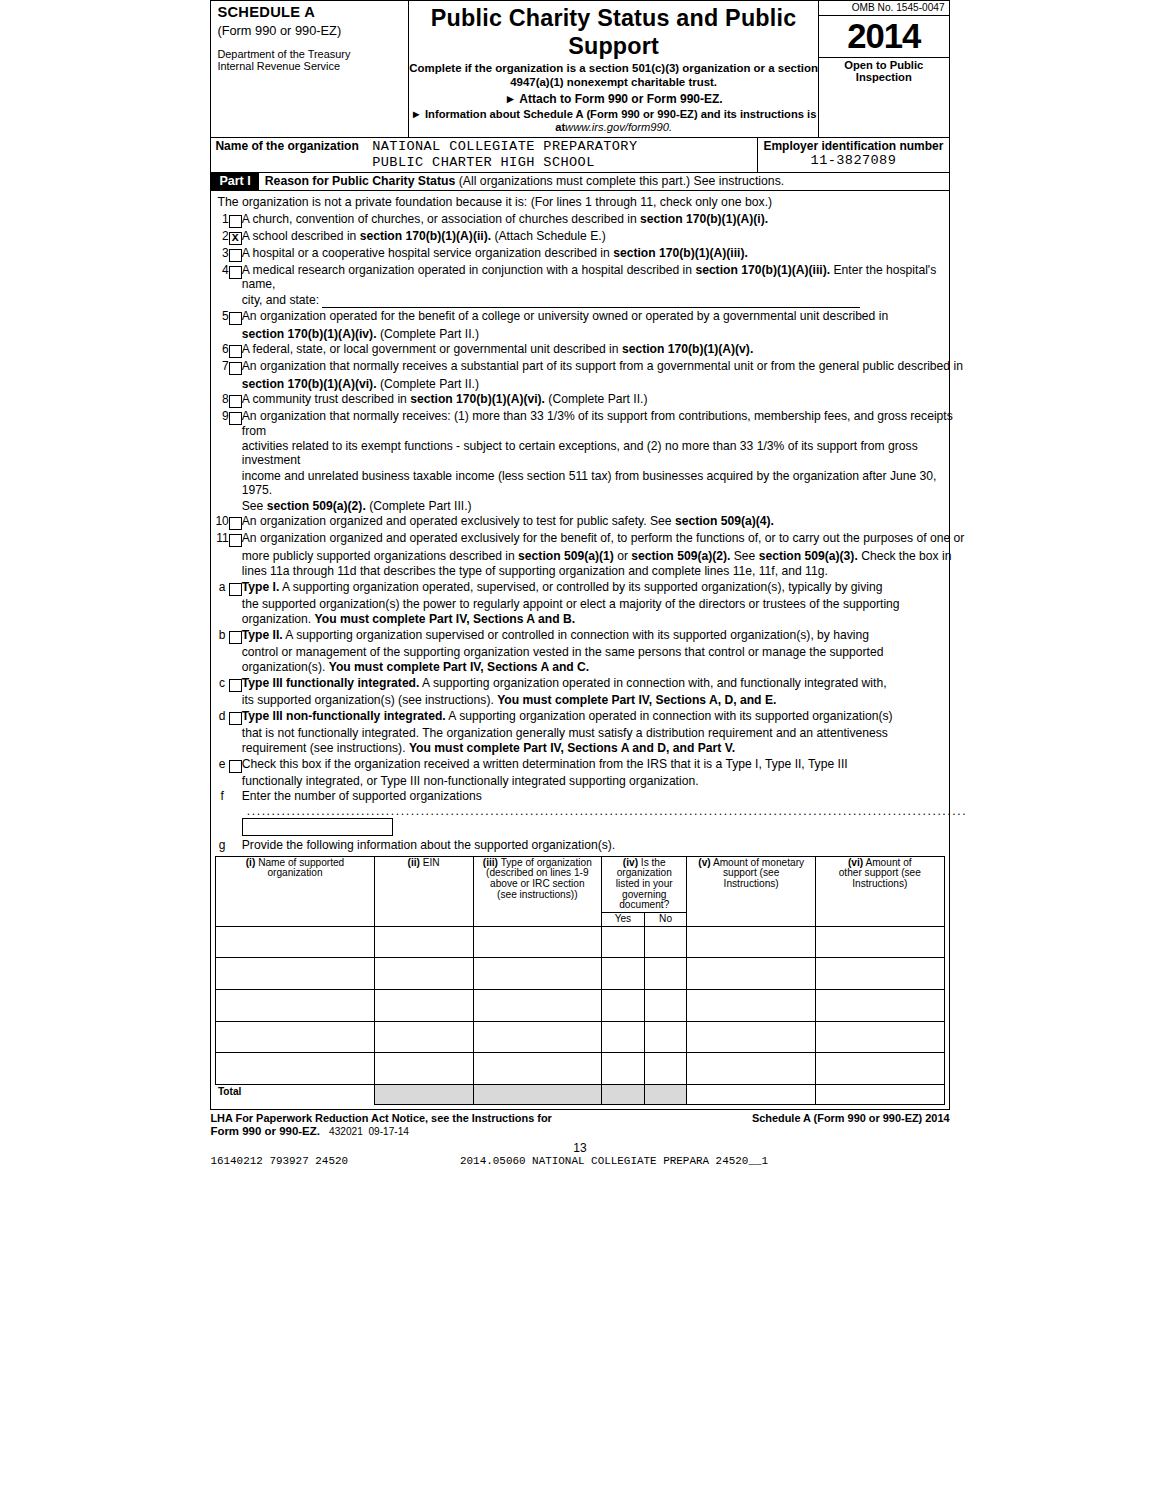| SCHEDULE A (Form 990 or 990-EZ) Department of the Treasury Internal Revenue Service | Public Charity Status and Public Support Complete if the organization is a section 501(c)(3) organization or a section 4947(a)(1) nonexempt charitable trust. ► Attach to Form 990 or Form 990-EZ. ► Information about Schedule A (Form 990 or 990-EZ) and its instructions is at www.irs.gov/form990. | OMB No. 1545-0047 2014 Open to Public Inspection |
| Name of the organization | NATIONAL COLLEGIATE PREPARATORY PUBLIC CHARTER HIGH SCHOOL | Employer identification number 11-3827089 |
Part I
Reason for Public Charity Status (All organizations must complete this part.) See instructions.
The organization is not a private foundation because it is: (For lines 1 through 11, check only one box.)
| 1 | | A church, convention of churches, or association of churches described in section 170(b)(1)(A)(i). |
| 2 | X | A school described in section 170(b)(1)(A)(ii). (Attach Schedule E.) |
| 3 | | A hospital or a cooperative hospital service organization described in section 170(b)(1)(A)(iii). |
| 4 | | A medical research organization operated in conjunction with a hospital described in section 170(b)(1)(A)(iii). Enter the hospital's name, |
| | | city, and state: |
| 5 | | An organization operated for the benefit of a college or university owned or operated by a governmental unit described in |
| | | section 170(b)(1)(A)(iv). (Complete Part II.) |
| 6 | | A federal, state, or local government or governmental unit described in section 170(b)(1)(A)(v). |
| 7 | | An organization that normally receives a substantial part of its support from a governmental unit or from the general public described in |
| | | section 170(b)(1)(A)(vi). (Complete Part II.) |
| 8 | | A community trust described in section 170(b)(1)(A)(vi). (Complete Part II.) |
| 9 | | An organization that normally receives: (1) more than 33 1/3% of its support from contributions, membership fees, and gross receipts from |
| | | activities related to its exempt functions - subject to certain exceptions, and (2) no more than 33 1/3% of its support from gross investment |
| | | income and unrelated business taxable income (less section 511 tax) from businesses acquired by the organization after June 30, 1975. |
| | | See section 509(a)(2). (Complete Part III.) |
| 10 | | An organization organized and operated exclusively to test for public safety. See section 509(a)(4). |
| 11 | | An organization organized and operated exclusively for the benefit of, to perform the functions of, or to carry out the purposes of one or |
| | | more publicly supported organizations described in section 509(a)(1) or section 509(a)(2). See section 509(a)(3). Check the box in |
| | | lines 11a through 11d that describes the type of supporting organization and complete lines 11e, 11f, and 11g. |
| a | | Type I. A supporting organization operated, supervised, or controlled by its supported organization(s), typically by giving |
| | | the supported organization(s) the power to regularly appoint or elect a majority of the directors or trustees of the supporting |
| | | organization. You must complete Part IV, Sections A and B. |
| b | | Type II. A supporting organization supervised or controlled in connection with its supported organization(s), by having |
| | | control or management of the supporting organization vested in the same persons that control or manage the supported |
| | | organization(s). You must complete Part IV, Sections A and C. |
| c | | Type III functionally integrated. A supporting organization operated in connection with, and functionally integrated with, |
| | | its supported organization(s) (see instructions). You must complete Part IV, Sections A, D, and E. |
| d | | Type III non-functionally integrated. A supporting organization operated in connection with its supported organization(s) |
| | | that is not functionally integrated. The organization generally must satisfy a distribution requirement and an attentiveness |
| | | requirement (see instructions). You must complete Part IV, Sections A and D, and Part V. |
| e | | Check this box if the organization received a written determination from the IRS that it is a Type I, Type II, Type III |
| | | functionally integrated, or Type III non-functionally integrated supporting organization. |
| f | | Enter the number of supported organizations ................................................................................................................................................. |
| g | | Provide the following information about the supported organization(s). |
| (i) Name of supported organization | (ii) EIN | (iii) Type of organization (described on lines 1-9 above or IRC section (see instructions)) | (iv) Is the organization listed in your governing document? | (v) Amount of monetary support (see Instructions) | (vi) Amount of other support (see Instructions) |
| --- | --- | --- | --- | --- | --- |
| Yes | No |
| Total | | | | | | |
| LHA For Paperwork Reduction Act Notice, see the Instructions for | Schedule A (Form 990 or 990-EZ) 2014 |
| Form 990 or 990-EZ. 432021 09-17-14 | |
13
| 16140212 793927 24520 | 2014.05060 NATIONAL COLLEGIATE PREPARA 24520__1 |